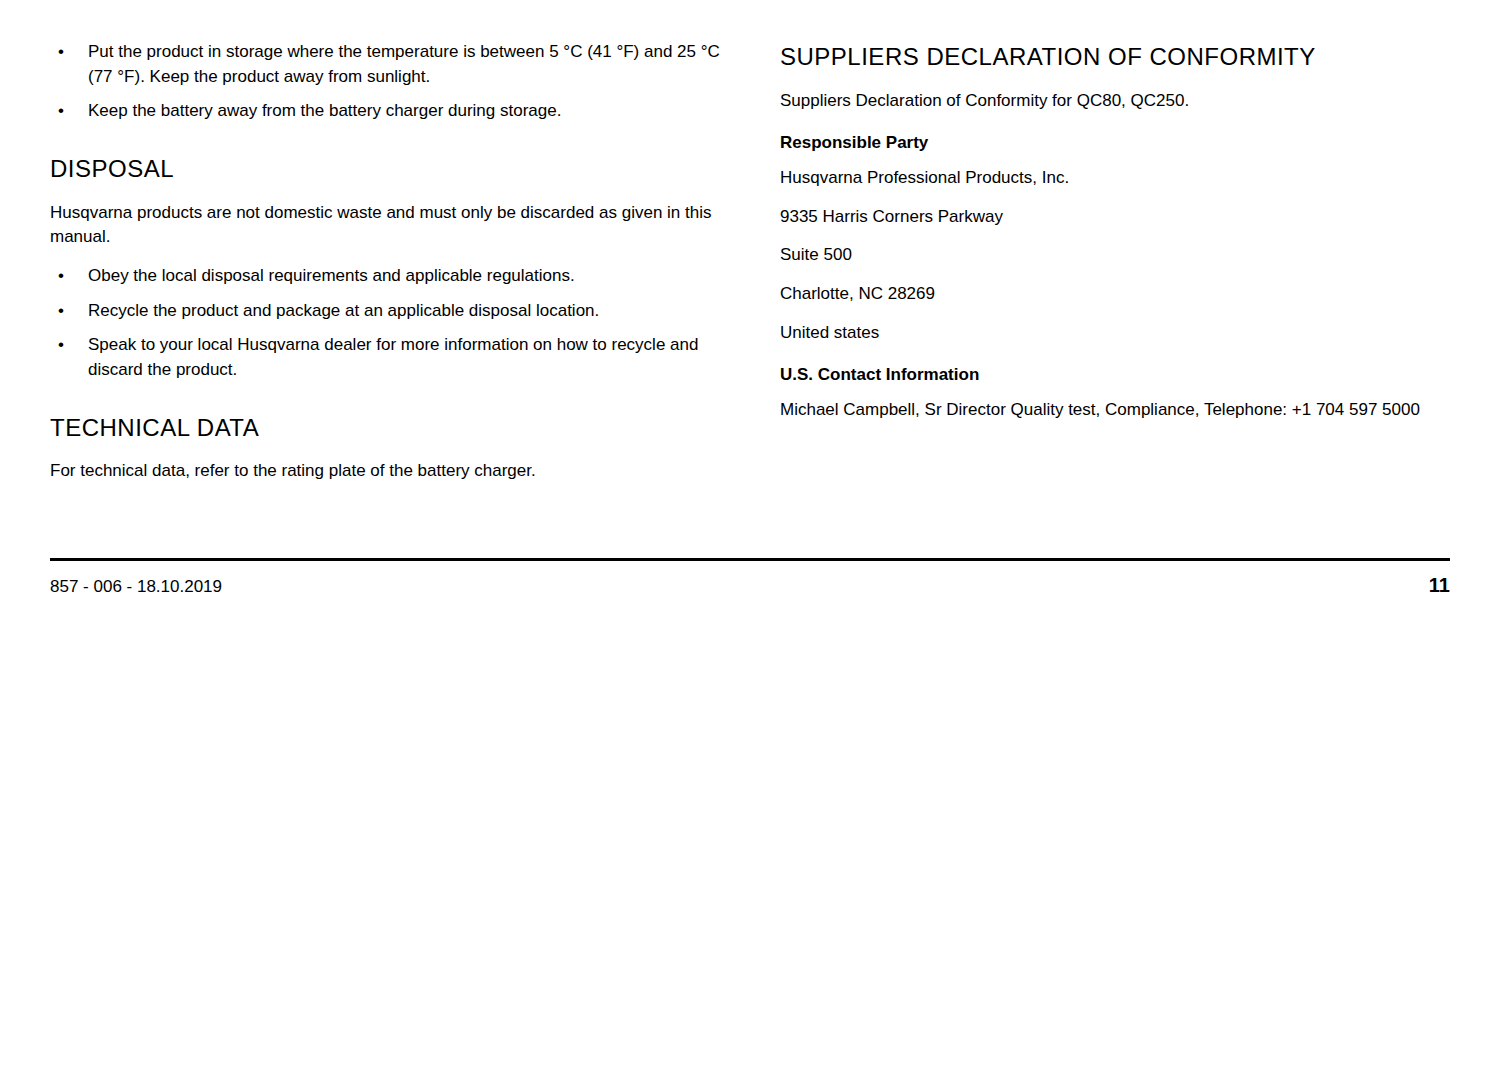Put the product in storage where the temperature is between 5 °C (41 °F) and 25 °C (77 °F). Keep the product away from sunlight.
Keep the battery away from the battery charger during storage.
DISPOSAL
Husqvarna products are not domestic waste and must only be discarded as given in this manual.
Obey the local disposal requirements and applicable regulations.
Recycle the product and package at an applicable disposal location.
Speak to your local Husqvarna dealer for more information on how to recycle and discard the product.
TECHNICAL DATA
For technical data, refer to the rating plate of the battery charger.
SUPPLIERS DECLARATION OF CONFORMITY
Suppliers Declaration of Conformity for QC80, QC250.
Responsible Party
Husqvarna Professional Products, Inc.
9335 Harris Corners Parkway
Suite 500
Charlotte, NC 28269
United states
U.S. Contact Information
Michael Campbell, Sr Director Quality test, Compliance, Telephone: +1 704 597 5000
857 - 006 - 18.10.2019 11